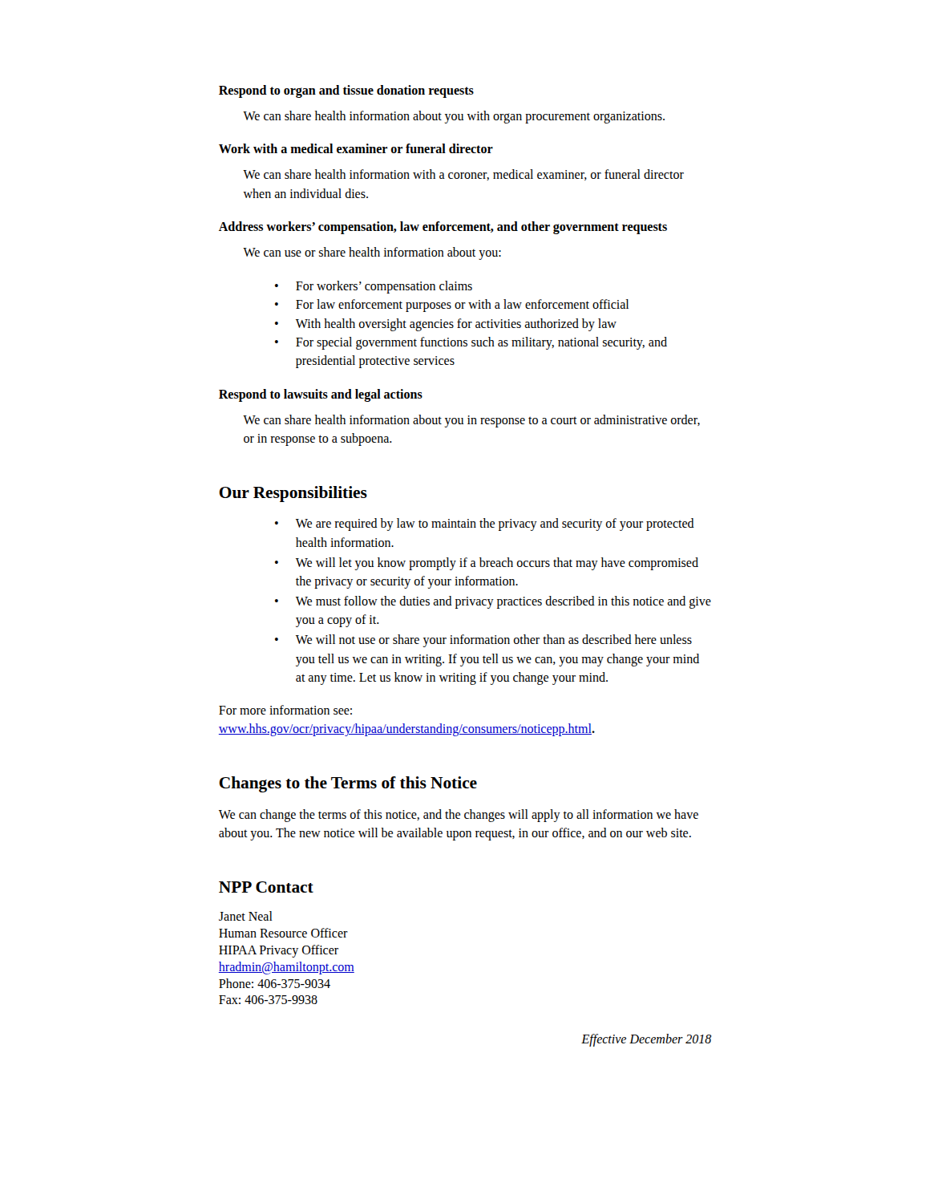Respond to organ and tissue donation requests
We can share health information about you with organ procurement organizations.
Work with a medical examiner or funeral director
We can share health information with a coroner, medical examiner, or funeral director when an individual dies.
Address workers’ compensation, law enforcement, and other government requests
We can use or share health information about you:
For workers’ compensation claims
For law enforcement purposes or with a law enforcement official
With health oversight agencies for activities authorized by law
For special government functions such as military, national security, and presidential protective services
Respond to lawsuits and legal actions
We can share health information about you in response to a court or administrative order, or in response to a subpoena.
Our Responsibilities
We are required by law to maintain the privacy and security of your protected health information.
We will let you know promptly if a breach occurs that may have compromised the privacy or security of your information.
We must follow the duties and privacy practices described in this notice and give you a copy of it.
We will not use or share your information other than as described here unless you tell us we can in writing. If you tell us we can, you may change your mind at any time. Let us know in writing if you change your mind.
For more information see: www.hhs.gov/ocr/privacy/hipaa/understanding/consumers/noticepp.html.
Changes to the Terms of this Notice
We can change the terms of this notice, and the changes will apply to all information we have about you. The new notice will be available upon request, in our office, and on our web site.
NPP Contact
Janet Neal
Human Resource Officer
HIPAA Privacy Officer
hradmin@hamiltonpt.com
Phone: 406-375-9034
Fax: 406-375-9938
Effective December 2018